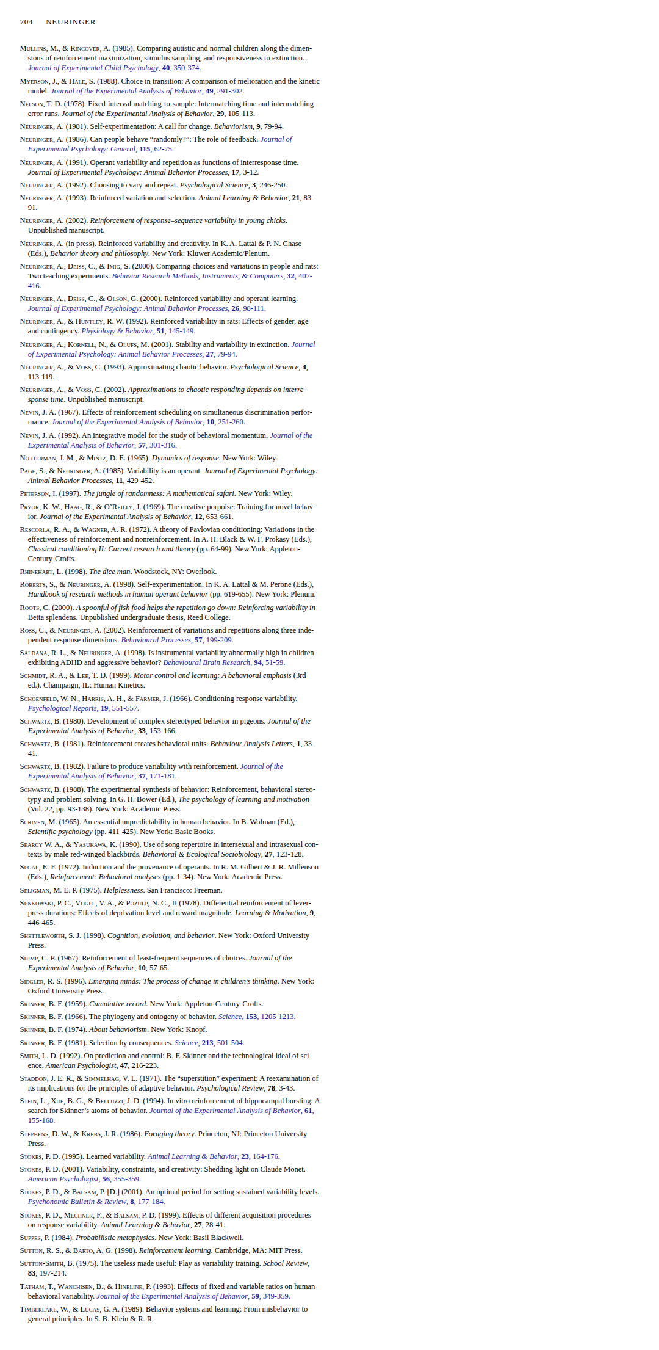704 NEURINGER
Mullins, M., & Rincover, A. (1985). Comparing autistic and normal children along the dimensions of reinforcement maximization, stimulus sampling, and responsiveness to extinction. Journal of Experimental Child Psychology, 40, 350-374.
Myerson, J., & Hale, S. (1988). Choice in transition: A comparison of melioration and the kinetic model. Journal of the Experimental Analysis of Behavior, 49, 291-302.
Nelson, T. D. (1978). Fixed-interval matching-to-sample: Intermatching time and intermatching error runs. Journal of the Experimental Analysis of Behavior, 29, 105-113.
Neuringer, A. (1981). Self-experimentation: A call for change. Behaviorism, 9, 79-94.
Neuringer, A. (1986). Can people behave “randomly?”: The role of feedback. Journal of Experimental Psychology: General, 115, 62-75.
Neuringer, A. (1991). Operant variability and repetition as functions of interresponse time. Journal of Experimental Psychology: Animal Behavior Processes, 17, 3-12.
Neuringer, A. (1992). Choosing to vary and repeat. Psychological Science, 3, 246-250.
Neuringer, A. (1993). Reinforced variation and selection. Animal Learning & Behavior, 21, 83-91.
Neuringer, A. (2002). Reinforcement of response–sequence variability in young chicks. Unpublished manuscript.
Neuringer, A. (in press). Reinforced variability and creativity. In K. A. Lattal & P. N. Chase (Eds.), Behavior theory and philosophy. New York: Kluwer Academic/Plenum.
Neuringer, A., Deiss, C., & Imig, S. (2000). Comparing choices and variations in people and rats: Two teaching experiments. Behavior Research Methods, Instruments, & Computers, 32, 407-416.
Neuringer, A., Deiss, C., & Olson, G. (2000). Reinforced variability and operant learning. Journal of Experimental Psychology: Animal Behavior Processes, 26, 98-111.
Neuringer, A., & Huntley, R. W. (1992). Reinforced variability in rats: Effects of gender, age and contingency. Physiology & Behavior, 51, 145-149.
Neuringer, A., Kornell, N., & Olufs, M. (2001). Stability and variability in extinction. Journal of Experimental Psychology: Animal Behavior Processes, 27, 79-94.
Neuringer, A., & Voss, C. (1993). Approximating chaotic behavior. Psychological Science, 4, 113-119.
Neuringer, A., & Voss, C. (2002). Approximations to chaotic responding depends on interresponse time. Unpublished manuscript.
Nevin, J. A. (1967). Effects of reinforcement scheduling on simultaneous discrimination performance. Journal of the Experimental Analysis of Behavior, 10, 251-260.
Nevin, J. A. (1992). An integrative model for the study of behavioral momentum. Journal of the Experimental Analysis of Behavior, 57, 301-316.
Notterman, J. M., & Mintz, D. E. (1965). Dynamics of response. New York: Wiley.
Page, S., & Neuringer, A. (1985). Variability is an operant. Journal of Experimental Psychology: Animal Behavior Processes, 11, 429-452.
Peterson, I. (1997). The jungle of randomness: A mathematical safari. New York: Wiley.
Pryor, K. W., Haag, R., & O’Reilly, J. (1969). The creative porpoise: Training for novel behavior. Journal of the Experimental Analysis of Behavior, 12, 653-661.
Rescorla, R. A., & Wagner, A. R. (1972). A theory of Pavlovian conditioning: Variations in the effectiveness of reinforcement and nonreinforcement. In A. H. Black & W. F. Prokasy (Eds.), Classical conditioning II: Current research and theory (pp. 64-99). New York: Appleton-Century-Crofts.
Rhinehart, L. (1998). The dice man. Woodstock, NY: Overlook.
Roberts, S., & Neuringer, A. (1998). Self-experimentation. In K. A. Lattal & M. Perone (Eds.), Handbook of research methods in human operant behavior (pp. 619-655). New York: Plenum.
Roots, C. (2000). A spoonful of fish food helps the repetition go down: Reinforcing variability in Betta splendens. Unpublished undergraduate thesis, Reed College.
Ross, C., & Neuringer, A. (2002). Reinforcement of variations and repetitions along three independent response dimensions. Behavioural Processes, 57, 199-209.
Saldana, R. L., & Neuringer, A. (1998). Is instrumental variability abnormally high in children exhibiting ADHD and aggressive behavior? Behavioural Brain Research, 94, 51-59.
Schmidt, R. A., & Lee, T. D. (1999). Motor control and learning: A behavioral emphasis (3rd ed.). Champaign, IL: Human Kinetics.
Schoenfeld, W. N., Harris, A. H., & Farmer, J. (1966). Conditioning response variability. Psychological Reports, 19, 551-557.
Schwartz, B. (1980). Development of complex stereotyped behavior in pigeons. Journal of the Experimental Analysis of Behavior, 33, 153-166.
Schwartz, B. (1981). Reinforcement creates behavioral units. Behaviour Analysis Letters, 1, 33-41.
Schwartz, B. (1982). Failure to produce variability with reinforcement. Journal of the Experimental Analysis of Behavior, 37, 171-181.
Schwartz, B. (1988). The experimental synthesis of behavior: Reinforcement, behavioral stereotypy and problem solving. In G. H. Bower (Ed.), The psychology of learning and motivation (Vol. 22, pp. 93-138). New York: Academic Press.
Scriven, M. (1965). An essential unpredictability in human behavior. In B. Wolman (Ed.), Scientific psychology (pp. 411-425). New York: Basic Books.
Searcy W. A., & Yasukawa, K. (1990). Use of song repertoire in intersexual and intrasexual contexts by male red-winged blackbirds. Behavioral & Ecological Sociobiology, 27, 123-128.
Segal, E. F. (1972). Induction and the provenance of operants. In R. M. Gilbert & J. R. Millenson (Eds.), Reinforcement: Behavioral analyses (pp. 1-34). New York: Academic Press.
Seligman, M. E. P. (1975). Helplessness. San Francisco: Freeman.
Senkowski, P. C., Vogel, V. A., & Pozulp, N. C., II (1978). Differential reinforcement of lever-press durations: Effects of deprivation level and reward magnitude. Learning & Motivation, 9, 446-465.
Shettleworth, S. J. (1998). Cognition, evolution, and behavior. New York: Oxford University Press.
Shimp, C. P. (1967). Reinforcement of least-frequent sequences of choices. Journal of the Experimental Analysis of Behavior, 10, 57-65.
Siegler, R. S. (1996). Emerging minds: The process of change in children’s thinking. New York: Oxford University Press.
Skinner, B. F. (1959). Cumulative record. New York: Appleton-Century-Crofts.
Skinner, B. F. (1966). The phylogeny and ontogeny of behavior. Science, 153, 1205-1213.
Skinner, B. F. (1974). About behaviorism. New York: Knopf.
Skinner, B. F. (1981). Selection by consequences. Science, 213, 501-504.
Smith, L. D. (1992). On prediction and control: B. F. Skinner and the technological ideal of science. American Psychologist, 47, 216-223.
Staddon, J. E. R., & Simmelhag, V. L. (1971). The “superstition” experiment: A reexamination of its implications for the principles of adaptive behavior. Psychological Review, 78, 3-43.
Stein, L., Xue, B. G., & Belluzzi, J. D. (1994). In vitro reinforcement of hippocampal bursting: A search for Skinner’s atoms of behavior. Journal of the Experimental Analysis of Behavior, 61, 155-168.
Stephens, D. W., & Krebs, J. R. (1986). Foraging theory. Princeton, NJ: Princeton University Press.
Stokes, P. D. (1995). Learned variability. Animal Learning & Behavior, 23, 164-176.
Stokes, P. D. (2001). Variability, constraints, and creativity: Shedding light on Claude Monet. American Psychologist, 56, 355-359.
Stokes, P. D., & Balsam, P. [D.] (2001). An optimal period for setting sustained variability levels. Psychonomic Bulletin & Review, 8, 177-184.
Stokes, P. D., Mechner, F., & Balsam, P. D. (1999). Effects of different acquisition procedures on response variability. Animal Learning & Behavior, 27, 28-41.
Suppes, P. (1984). Probabilistic metaphysics. New York: Basil Blackwell.
Sutton, R. S., & Barto, A. G. (1998). Reinforcement learning. Cambridge, MA: MIT Press.
Sutton-Smith, B. (1975). The useless made useful: Play as variability training. School Review, 83, 197-214.
Tatham, T., Wanchisen, B., & Hineline, P. (1993). Effects of fixed and variable ratios on human behavioral variability. Journal of the Experimental Analysis of Behavior, 59, 349-359.
Timberlake, W., & Lucas, G. A. (1989). Behavior systems and learning: From misbehavior to general principles. In S. B. Klein & R. R.